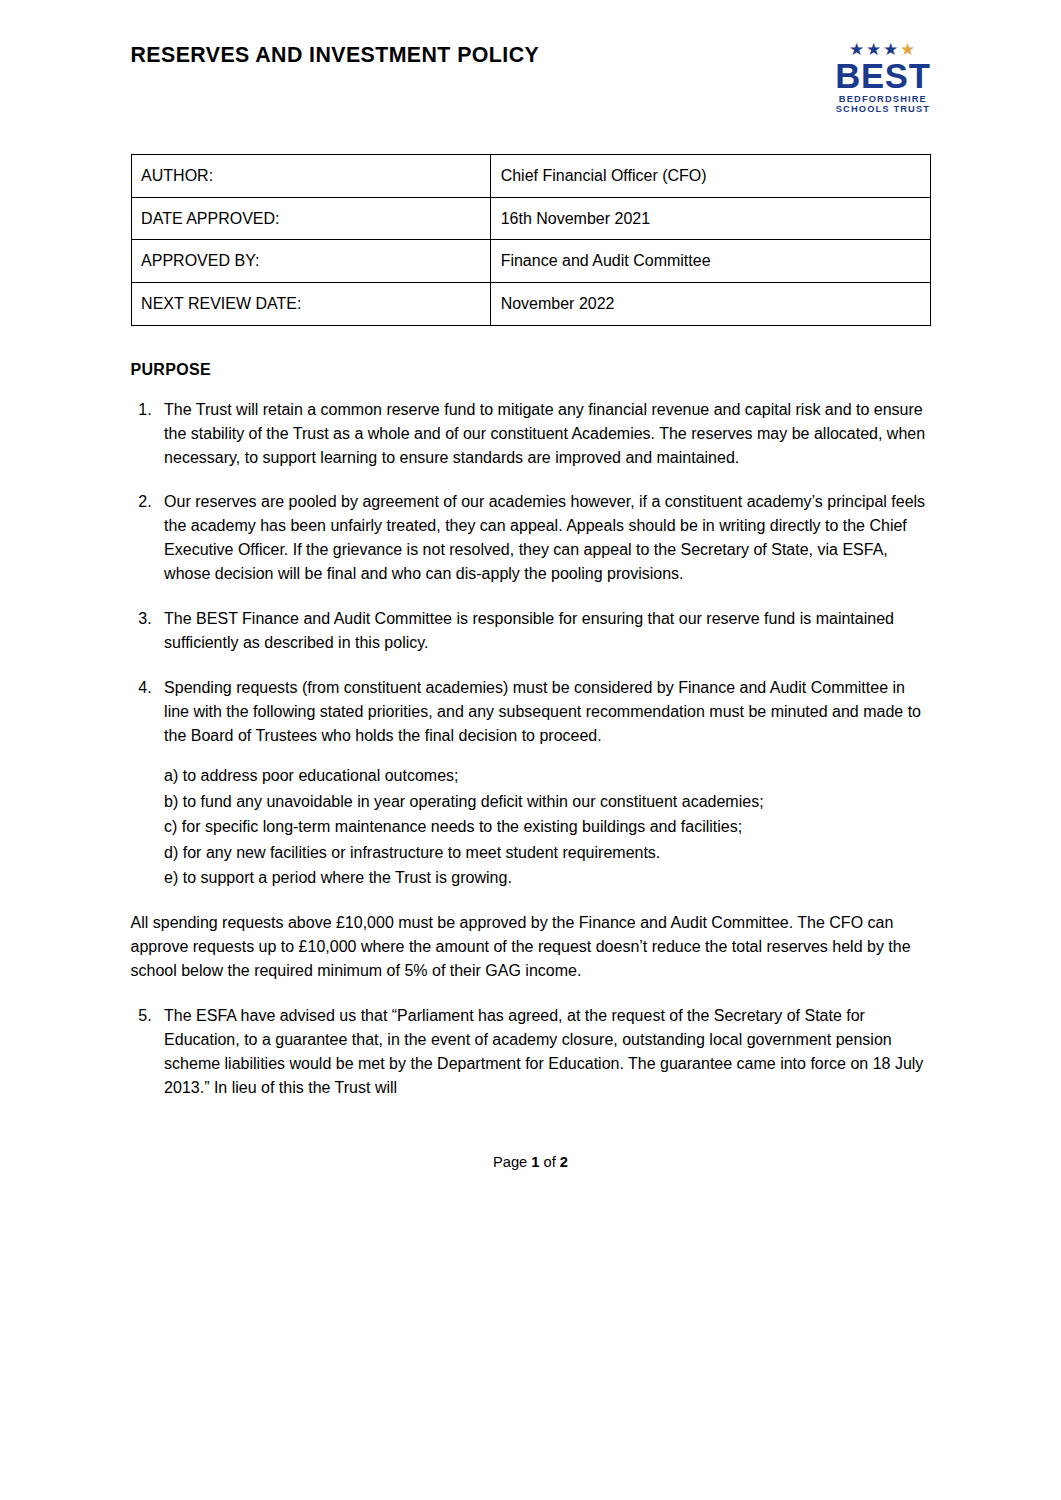RESERVES AND INVESTMENT POLICY
★★★★
BEST
BEDFORDSHIRE
SCHOOLS TRUST
| AUTHOR: | Chief Financial Officer (CFO) |
| DATE APPROVED: | 16th November 2021 |
| APPROVED BY: | Finance and Audit Committee |
| NEXT REVIEW DATE: | November 2022 |
PURPOSE
The Trust will retain a common reserve fund to mitigate any financial revenue and capital risk and to ensure the stability of the Trust as a whole and of our constituent Academies. The reserves may be allocated, when necessary, to support learning to ensure standards are improved and maintained.
Our reserves are pooled by agreement of our academies however, if a constituent academy’s principal feels the academy has been unfairly treated, they can appeal. Appeals should be in writing directly to the Chief Executive Officer. If the grievance is not resolved, they can appeal to the Secretary of State, via ESFA, whose decision will be final and who can dis-apply the pooling provisions.
The BEST Finance and Audit Committee is responsible for ensuring that our reserve fund is maintained sufficiently as described in this policy.
Spending requests (from constituent academies) must be considered by Finance and Audit Committee in line with the following stated priorities, and any subsequent recommendation must be minuted and made to the Board of Trustees who holds the final decision to proceed.
a) to address poor educational outcomes;
b) to fund any unavoidable in year operating deficit within our constituent academies;
c) for specific long-term maintenance needs to the existing buildings and facilities;
d) for any new facilities or infrastructure to meet student requirements.
e) to support a period where the Trust is growing.
All spending requests above £10,000 must be approved by the Finance and Audit Committee. The CFO can approve requests up to £10,000 where the amount of the request doesn’t reduce the total reserves held by the school below the required minimum of 5% of their GAG income.
The ESFA have advised us that “Parliament has agreed, at the request of the Secretary of State for Education, to a guarantee that, in the event of academy closure, outstanding local government pension scheme liabilities would be met by the Department for Education. The guarantee came into force on 18 July 2013.” In lieu of this the Trust will
Page 1 of 2